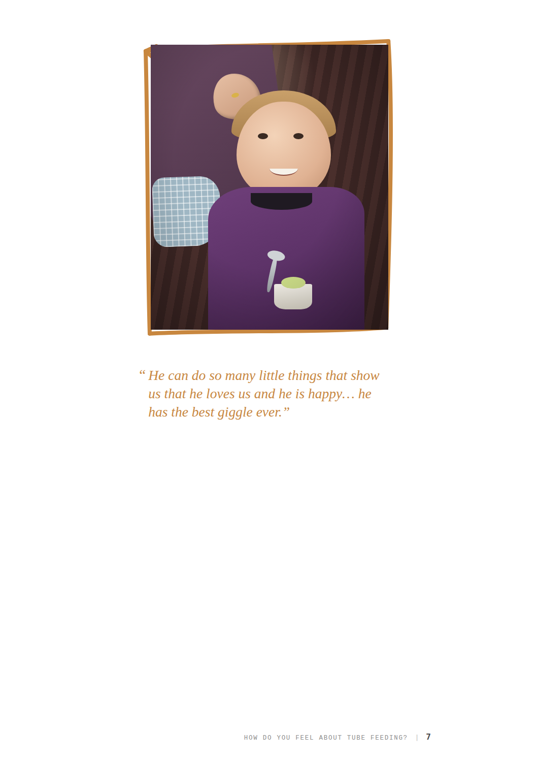“He can do so many little things that show us that he loves us and he is happy… he has the best giggle ever.”
How do you feel about tube feeding? | 7